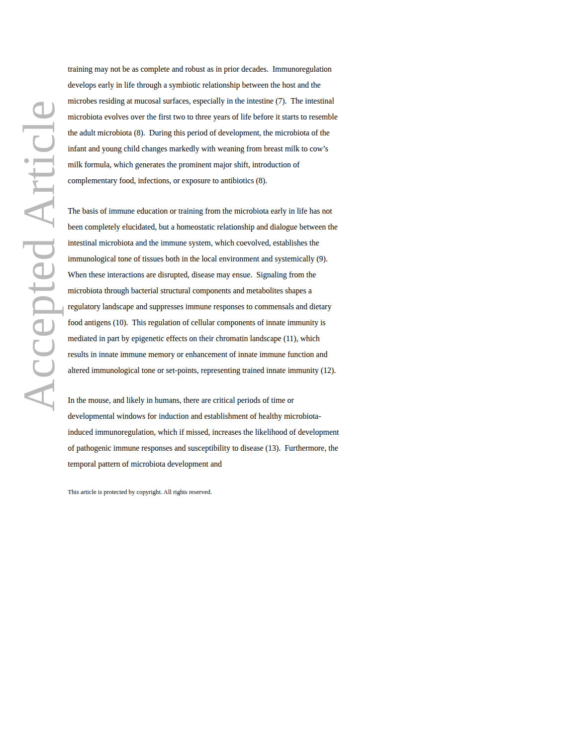Accepted Article
training may not be as complete and robust as in prior decades. Immunoregulation develops early in life through a symbiotic relationship between the host and the microbes residing at mucosal surfaces, especially in the intestine (7). The intestinal microbiota evolves over the first two to three years of life before it starts to resemble the adult microbiota (8). During this period of development, the microbiota of the infant and young child changes markedly with weaning from breast milk to cow’s milk formula, which generates the prominent major shift, introduction of complementary food, infections, or exposure to antibiotics (8).
The basis of immune education or training from the microbiota early in life has not been completely elucidated, but a homeostatic relationship and dialogue between the intestinal microbiota and the immune system, which coevolved, establishes the immunological tone of tissues both in the local environment and systemically (9). When these interactions are disrupted, disease may ensue. Signaling from the microbiota through bacterial structural components and metabolites shapes a regulatory landscape and suppresses immune responses to commensals and dietary food antigens (10). This regulation of cellular components of innate immunity is mediated in part by epigenetic effects on their chromatin landscape (11), which results in innate immune memory or enhancement of innate immune function and altered immunological tone or set-points, representing trained innate immunity (12).
In the mouse, and likely in humans, there are critical periods of time or developmental windows for induction and establishment of healthy microbiota-induced immunoregulation, which if missed, increases the likelihood of development of pathogenic immune responses and susceptibility to disease (13). Furthermore, the temporal pattern of microbiota development and
This article is protected by copyright. All rights reserved.